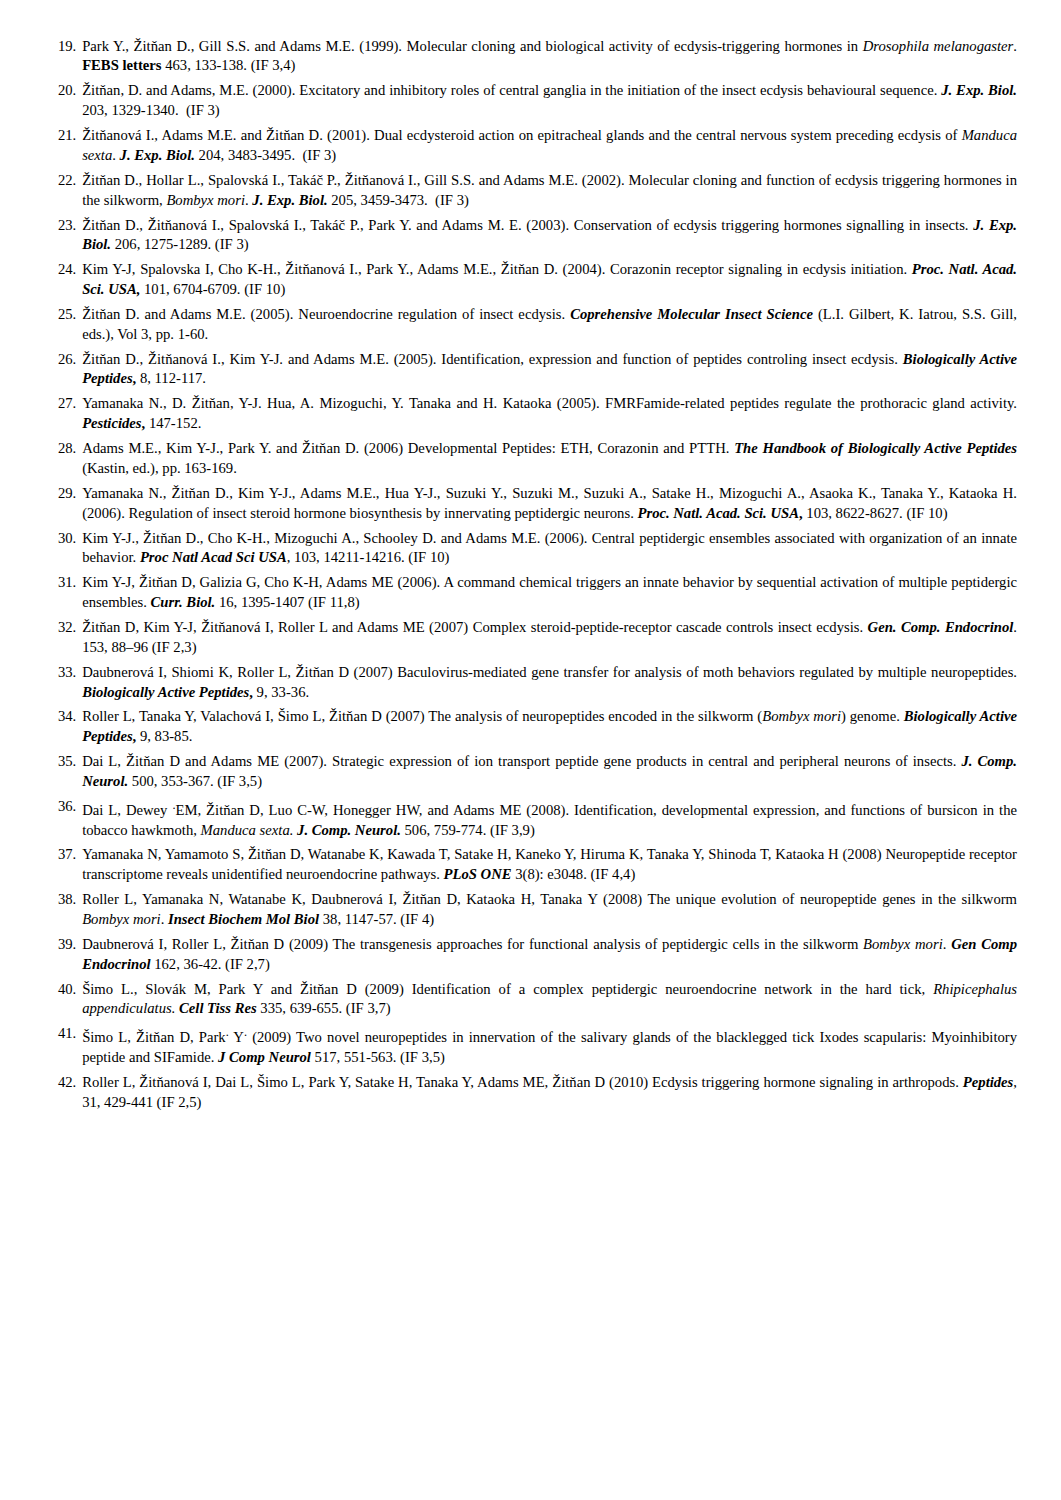19 Park Y., Žitňan D., Gill S.S. and Adams M.E. (1999). Molecular cloning and biological activity of ecdysis-triggering hormones in Drosophila melanogaster. FEBS letters 463, 133-138. (IF 3,4)
20 Žitňan, D. and Adams, M.E. (2000). Excitatory and inhibitory roles of central ganglia in the initiation of the insect ecdysis behavioural sequence. J. Exp. Biol. 203, 1329-1340. (IF 3)
21 Žitňanová I., Adams M.E. and Žitňan D. (2001). Dual ecdysteroid action on epitracheal glands and the central nervous system preceding ecdysis of Manduca sexta. J. Exp. Biol. 204, 3483-3495. (IF 3)
22 Žitňan D., Hollar L., Spalovská I., Takáč P., Žitňanová I., Gill S.S. and Adams M.E. (2002). Molecular cloning and function of ecdysis triggering hormones in the silkworm, Bombyx mori. J. Exp. Biol. 205, 3459-3473. (IF 3)
23 Žitňan D., Žitňanová I., Spalovská I., Takáč P., Park Y. and Adams M. E. (2003). Conservation of ecdysis triggering hormones signalling in insects. J. Exp. Biol. 206, 1275-1289. (IF 3)
24 Kim Y-J, Spalovska I, Cho K-H., Žitňanová I., Park Y., Adams M.E., Žitňan D. (2004). Corazonin receptor signaling in ecdysis initiation. Proc. Natl. Acad. Sci. USA, 101, 6704-6709. (IF 10)
25 Žitňan D. and Adams M.E. (2005). Neuroendocrine regulation of insect ecdysis. Coprehensive Molecular Insect Science (L.I. Gilbert, K. Iatrou, S.S. Gill, eds.), Vol 3, pp. 1-60.
26 Žitňan D., Žitňanová I., Kim Y-J. and Adams M.E. (2005). Identification, expression and function of peptides controling insect ecdysis. Biologically Active Peptides, 8, 112-117.
27 Yamanaka N., D. Žitňan, Y-J. Hua, A. Mizoguchi, Y. Tanaka and H. Kataoka (2005). FMRFamide-related peptides regulate the prothoracic gland activity. Pesticides, 147-152.
28 Adams M.E., Kim Y-J., Park Y. and Žitňan D. (2006) Developmental Peptides: ETH, Corazonin and PTTH. The Handbook of Biologically Active Peptides (Kastin, ed.), pp. 163-169.
29 Yamanaka N., Žitňan D., Kim Y-J., Adams M.E., Hua Y-J., Suzuki Y., Suzuki M., Suzuki A., Satake H., Mizoguchi A., Asaoka K., Tanaka Y., Kataoka H. (2006). Regulation of insect steroid hormone biosynthesis by innervating peptidergic neurons. Proc. Natl. Acad. Sci. USA, 103, 8622-8627. (IF 10)
30 Kim Y-J., Žitňan D., Cho K-H., Mizoguchi A., Schooley D. and Adams M.E. (2006). Central peptidergic ensembles associated with organization of an innate behavior. Proc Natl Acad Sci USA, 103, 14211-14216. (IF 10)
31 Kim Y-J, Žitňan D, Galizia G, Cho K-H, Adams ME (2006). A command chemical triggers an innate behavior by sequential activation of multiple peptidergic ensembles. Curr. Biol. 16, 1395-1407 (IF 11,8)
32 Žitňan D, Kim Y-J, Žitňanová I, Roller L and Adams ME (2007) Complex steroid-peptide-receptor cascade controls insect ecdysis. Gen. Comp. Endocrinol. 153, 88–96 (IF 2,3)
33 Daubnerová I, Shiomi K, Roller L, Žitňan D (2007) Baculovirus-mediated gene transfer for analysis of moth behaviors regulated by multiple neuropeptides. Biologically Active Peptides, 9, 33-36.
34 Roller L, Tanaka Y, Valachová I, Šimo L, Žitňan D (2007) The analysis of neuropeptides encoded in the silkworm (Bombyx mori) genome. Biologically Active Peptides, 9, 83-85.
35 Dai L, Žitňan D and Adams ME (2007). Strategic expression of ion transport peptide gene products in central and peripheral neurons of insects. J. Comp. Neurol. 500, 353-367. (IF 3,5)
36 Dai L, Dewey .EM, Žitňan D, Luo C-W, Honegger HW, and Adams ME (2008). Identification, developmental expression, and functions of bursicon in the tobacco hawkmoth, Manduca sexta. J. Comp. Neurol. 506, 759-774. (IF 3,9)
37 Yamanaka N, Yamamoto S, Žitňan D, Watanabe K, Kawada T, Satake H, Kaneko Y, Hiruma K, Tanaka Y, Shinoda T, Kataoka H (2008) Neuropeptide receptor transcriptome reveals unidentified neuroendocrine pathways. PLoS ONE 3(8): e3048. (IF 4,4)
38 Roller L, Yamanaka N, Watanabe K, Daubnerová I, Žitňan D, Kataoka H, Tanaka Y (2008) The unique evolution of neuropeptide genes in the silkworm Bombyx mori. Insect Biochem Mol Biol 38, 1147-57. (IF 4)
39 Daubnerová I, Roller L, Žitňan D (2009) The transgenesis approaches for functional analysis of peptidergic cells in the silkworm Bombyx mori. Gen Comp Endocrinol 162, 36-42. (IF 2,7)
40 Šimo L., Slovák M, Park Y and Žitňan D (2009) Identification of a complex peptidergic neuroendocrine network in the hard tick, Rhipicephalus appendiculatus. Cell Tiss Res 335, 639-655. (IF 3,7)
41 Šimo L, Žitňan D, Park. Y. (2009) Two novel neuropeptides in innervation of the salivary glands of the blacklegged tick Ixodes scapularis: Myoinhibitory peptide and SIFamide. J Comp Neurol 517, 551-563. (IF 3,5)
42 Roller L, Žitňanová I, Dai L, Šimo L, Park Y, Satake H, Tanaka Y, Adams ME, Žitňan D (2010) Ecdysis triggering hormone signaling in arthropods. Peptides, 31, 429-441 (IF 2,5)